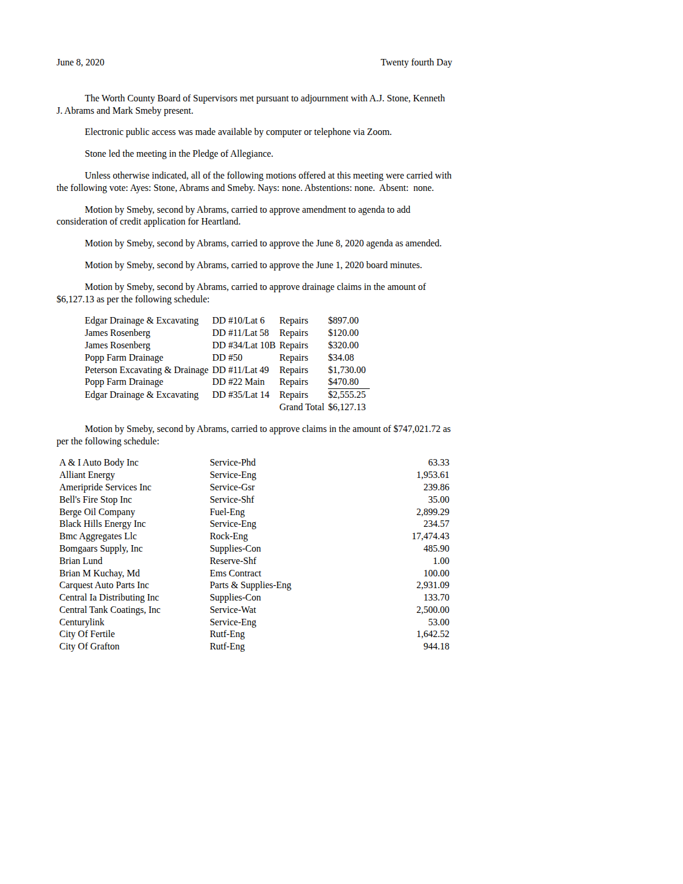June 8, 2020 Twenty fourth Day
The Worth County Board of Supervisors met pursuant to adjournment with A.J. Stone, Kenneth J. Abrams and Mark Smeby present.
Electronic public access was made available by computer or telephone via Zoom.
Stone led the meeting in the Pledge of Allegiance.
Unless otherwise indicated, all of the following motions offered at this meeting were carried with the following vote: Ayes: Stone, Abrams and Smeby. Nays: none. Abstentions: none. Absent: none.
Motion by Smeby, second by Abrams, carried to approve amendment to agenda to add consideration of credit application for Heartland.
Motion by Smeby, second by Abrams, carried to approve the June 8, 2020 agenda as amended.
Motion by Smeby, second by Abrams, carried to approve the June 1, 2020 board minutes.
Motion by Smeby, second by Abrams, carried to approve drainage claims in the amount of $6,127.13 as per the following schedule:
| Edgar Drainage & Excavating | DD #10/Lat 6 | Repairs | $897.00 |
| James Rosenberg | DD #11/Lat 58 | Repairs | $120.00 |
| James Rosenberg | DD #34/Lat 10B | Repairs | $320.00 |
| Popp Farm Drainage | DD #50 | Repairs | $34.08 |
| Peterson Excavating & Drainage | DD #11/Lat 49 | Repairs | $1,730.00 |
| Popp Farm Drainage | DD #22 Main | Repairs | $470.80 |
| Edgar Drainage & Excavating | DD #35/Lat 14 | Repairs | $2,555.25 |
| | | Grand Total | $6,127.13 |
Motion by Smeby, second by Abrams, carried to approve claims in the amount of $747,021.72 as per the following schedule:
| A & I Auto Body Inc | Service-Phd | 63.33 |
| Alliant Energy | Service-Eng | 1,953.61 |
| Ameripride Services Inc | Service-Gsr | 239.86 |
| Bell's Fire Stop Inc | Service-Shf | 35.00 |
| Berge Oil Company | Fuel-Eng | 2,899.29 |
| Black Hills Energy Inc | Service-Eng | 234.57 |
| Bmc Aggregates Llc | Rock-Eng | 17,474.43 |
| Bomgaars Supply, Inc | Supplies-Con | 485.90 |
| Brian Lund | Reserve-Shf | 1.00 |
| Brian M Kuchay, Md | Ems Contract | 100.00 |
| Carquest Auto Parts Inc | Parts & Supplies-Eng | 2,931.09 |
| Central Ia Distributing Inc | Supplies-Con | 133.70 |
| Central Tank Coatings, Inc | Service-Wat | 2,500.00 |
| Centurylink | Service-Eng | 53.00 |
| City Of Fertile | Rutf-Eng | 1,642.52 |
| City Of Grafton | Rutf-Eng | 944.18 |